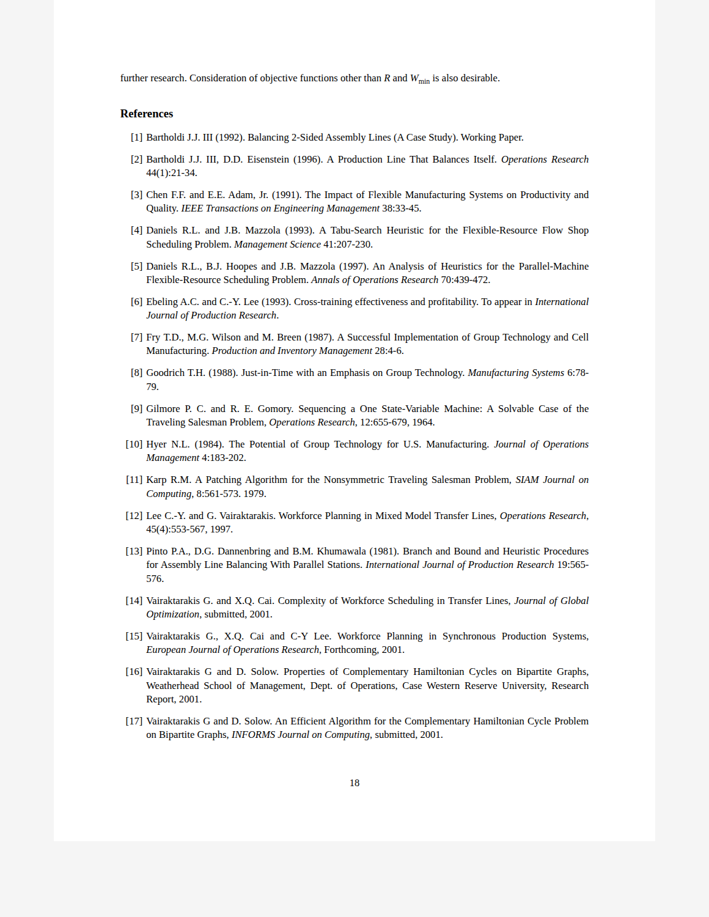further research. Consideration of objective functions other than R and Wmin is also desirable.
References
Bartholdi J.J. III (1992). Balancing 2-Sided Assembly Lines (A Case Study). Working Paper.
Bartholdi J.J. III, D.D. Eisenstein (1996). A Production Line That Balances Itself. Operations Research 44(1):21-34.
Chen F.F. and E.E. Adam, Jr. (1991). The Impact of Flexible Manufacturing Systems on Productivity and Quality. IEEE Transactions on Engineering Management 38:33-45.
Daniels R.L. and J.B. Mazzola (1993). A Tabu-Search Heuristic for the Flexible-Resource Flow Shop Scheduling Problem. Management Science 41:207-230.
Daniels R.L., B.J. Hoopes and J.B. Mazzola (1997). An Analysis of Heuristics for the Parallel-Machine Flexible-Resource Scheduling Problem. Annals of Operations Research 70:439-472.
Ebeling A.C. and C.-Y. Lee (1993). Cross-training effectiveness and profitability. To appear in International Journal of Production Research.
Fry T.D., M.G. Wilson and M. Breen (1987). A Successful Implementation of Group Technology and Cell Manufacturing. Production and Inventory Management 28:4-6.
Goodrich T.H. (1988). Just-in-Time with an Emphasis on Group Technology. Manufacturing Systems 6:78-79.
Gilmore P. C. and R. E. Gomory. Sequencing a One State-Variable Machine: A Solvable Case of the Traveling Salesman Problem, Operations Research, 12:655-679, 1964.
Hyer N.L. (1984). The Potential of Group Technology for U.S. Manufacturing. Journal of Operations Management 4:183-202.
Karp R.M. A Patching Algorithm for the Nonsymmetric Traveling Salesman Problem, SIAM Journal on Computing, 8:561-573. 1979.
Lee C.-Y. and G. Vairaktarakis. Workforce Planning in Mixed Model Transfer Lines, Operations Research, 45(4):553-567, 1997.
Pinto P.A., D.G. Dannenbring and B.M. Khumawala (1981). Branch and Bound and Heuristic Procedures for Assembly Line Balancing With Parallel Stations. International Journal of Production Research 19:565-576.
Vairaktarakis G. and X.Q. Cai. Complexity of Workforce Scheduling in Transfer Lines, Journal of Global Optimization, submitted, 2001.
Vairaktarakis G., X.Q. Cai and C-Y Lee. Workforce Planning in Synchronous Production Systems, European Journal of Operations Research, Forthcoming, 2001.
Vairaktarakis G and D. Solow. Properties of Complementary Hamiltonian Cycles on Bipartite Graphs, Weatherhead School of Management, Dept. of Operations, Case Western Reserve University, Research Report, 2001.
Vairaktarakis G and D. Solow. An Efficient Algorithm for the Complementary Hamiltonian Cycle Problem on Bipartite Graphs, INFORMS Journal on Computing, submitted, 2001.
18